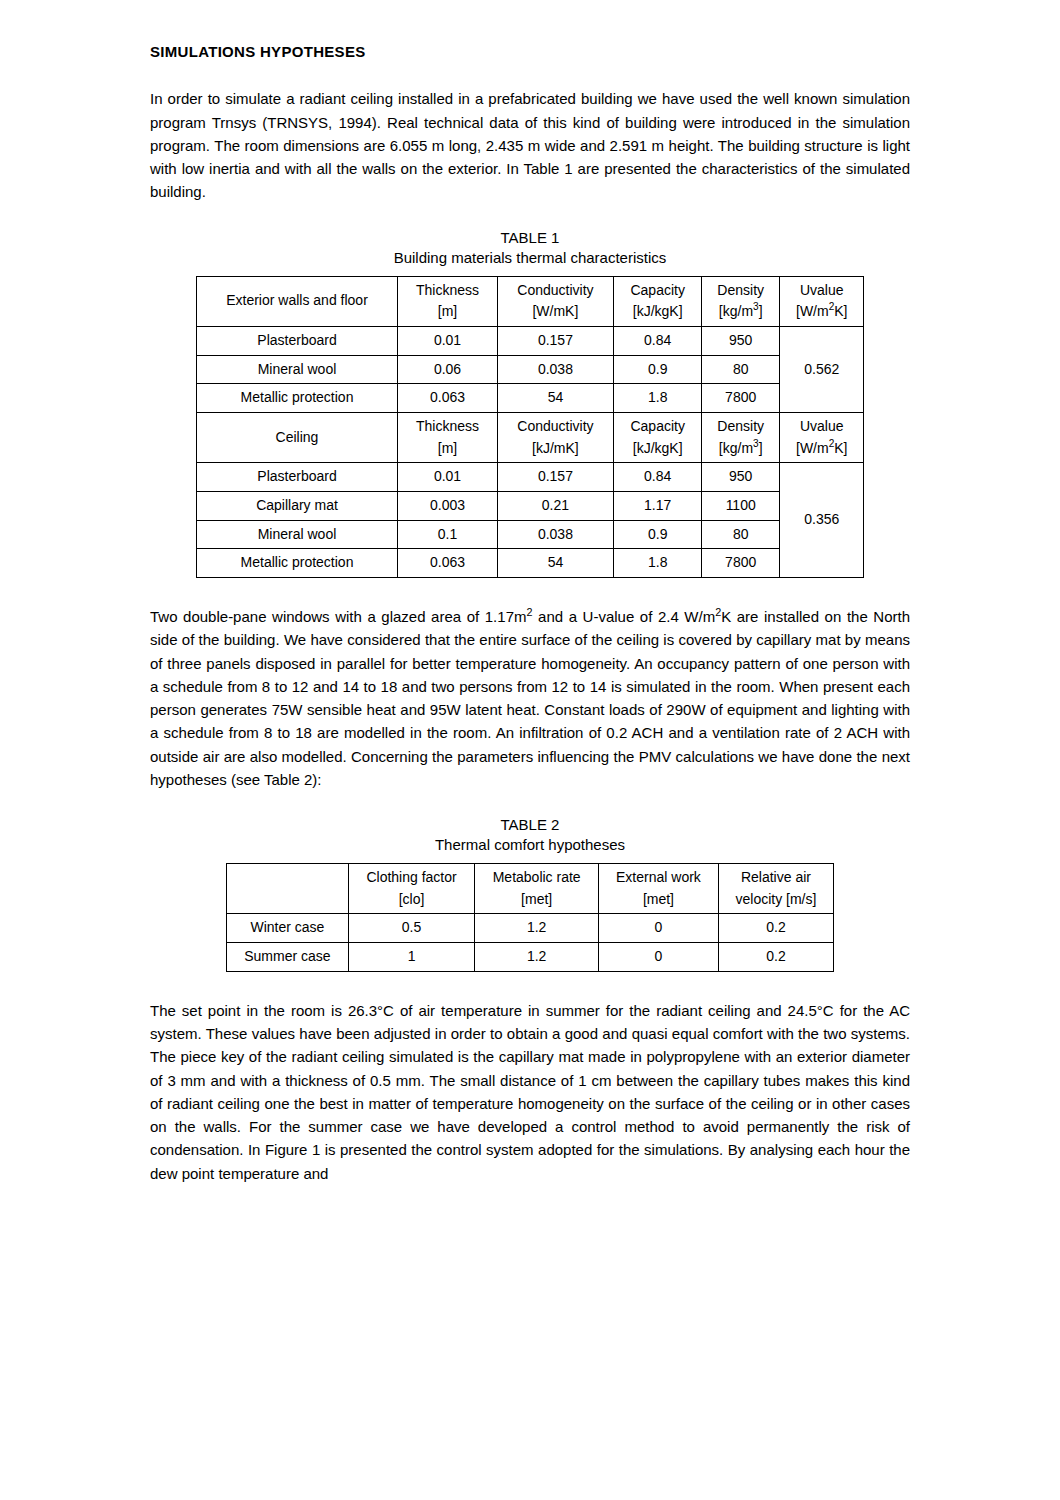Simulations Hypotheses
In order to simulate a radiant ceiling installed in a prefabricated building we have used the well known simulation program Trnsys (TRNSYS, 1994). Real technical data of this kind of building were introduced in the simulation program. The room dimensions are 6.055 m long, 2.435 m wide and 2.591 m height. The building structure is light with low inertia and with all the walls on the exterior. In Table 1 are presented the characteristics of the simulated building.
TABLE 1
Building materials thermal characteristics
| Exterior walls and floor | Thickness [m] | Conductivity [W/mK] | Capacity [kJ/kgK] | Density [kg/m 3 ] | Uvalue [W/m 2 K] |
| --- | --- | --- | --- | --- | --- |
| Plasterboard | 0.01 | 0.157 | 0.84 | 950 | 0.562 |
| Mineral wool | 0.06 | 0.038 | 0.9 | 80 |
| Metallic protection | 0.063 | 54 | 1.8 | 7800 |
| Ceiling | Thickness [m] | Conductivity [kJ/mK] | Capacity [kJ/kgK] | Density [kg/m 3 ] | Uvalue [W/m 2 K] |
| Plasterboard | 0.01 | 0.157 | 0.84 | 950 | 0.356 |
| Capillary mat | 0.003 | 0.21 | 1.17 | 1100 |
| Mineral wool | 0.1 | 0.038 | 0.9 | 80 |
| Metallic protection | 0.063 | 54 | 1.8 | 7800 |
Two double-pane windows with a glazed area of 1.17m2 and a U-value of 2.4 W/m2K are installed on the North side of the building. We have considered that the entire surface of the ceiling is covered by capillary mat by means of three panels disposed in parallel for better temperature homogeneity. An occupancy pattern of one person with a schedule from 8 to 12 and 14 to 18 and two persons from 12 to 14 is simulated in the room. When present each person generates 75W sensible heat and 95W latent heat. Constant loads of 290W of equipment and lighting with a schedule from 8 to 18 are modelled in the room. An infiltration of 0.2 ACH and a ventilation rate of 2 ACH with outside air are also modelled. Concerning the parameters influencing the PMV calculations we have done the next hypotheses (see Table 2):
TABLE 2
Thermal comfort hypotheses
| | Clothing factor [clo] | Metabolic rate [met] | External work [met] | Relative air velocity [m/s] |
| --- | --- | --- | --- | --- |
| Winter case | 0.5 | 1.2 | 0 | 0.2 |
| Summer case | 1 | 1.2 | 0 | 0.2 |
The set point in the room is 26.3°C of air temperature in summer for the radiant ceiling and 24.5°C for the AC system. These values have been adjusted in order to obtain a good and quasi equal comfort with the two systems. The piece key of the radiant ceiling simulated is the capillary mat made in polypropylene with an exterior diameter of 3 mm and with a thickness of 0.5 mm. The small distance of 1 cm between the capillary tubes makes this kind of radiant ceiling one the best in matter of temperature homogeneity on the surface of the ceiling or in other cases on the walls. For the summer case we have developed a control method to avoid permanently the risk of condensation. In Figure 1 is presented the control system adopted for the simulations. By analysing each hour the dew point temperature and